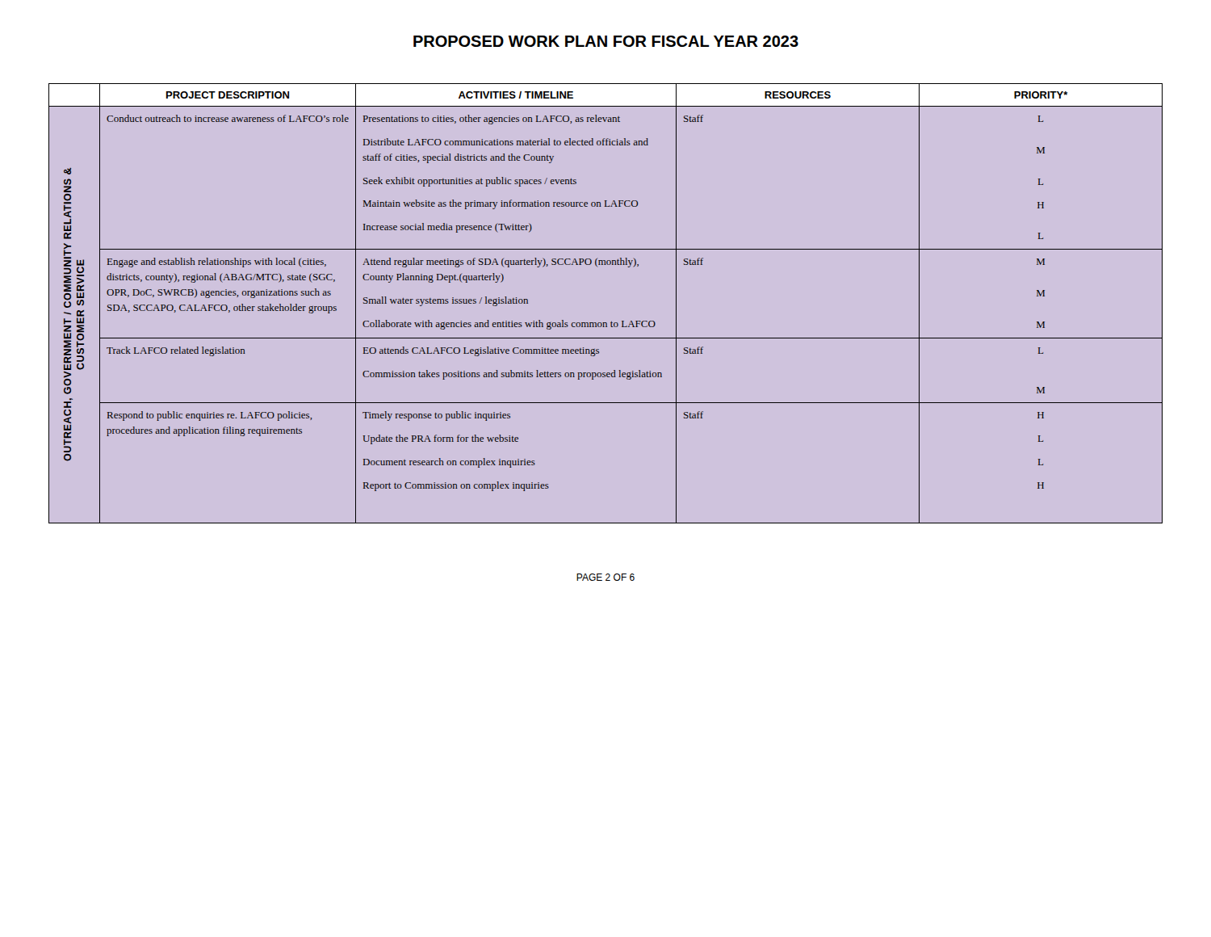PROPOSED WORK PLAN FOR FISCAL YEAR 2023
| | PROJECT DESCRIPTION | ACTIVITIES / TIMELINE | RESOURCES | PRIORITY* |
| --- | --- | --- | --- | --- |
| OUTREACH, GOVERNMENT / COMMUNITY RELATIONS & CUSTOMER SERVICE | Conduct outreach to increase awareness of LAFCO’s role | Presentations to cities, other agencies on LAFCO, as relevant Distribute LAFCO communications material to elected officials and staff of cities, special districts and the County Seek exhibit opportunities at public spaces / events Maintain website as the primary information resource on LAFCO Increase social media presence (Twitter) | Staff | L M L H L |
| Engage and establish relationships with local (cities, districts, county), regional (ABAG/MTC), state (SGC, OPR, DoC, SWRCB) agencies, organizations such as SDA, SCCAPO, CALAFCO, other stakeholder groups | Attend regular meetings of SDA (quarterly), SCCAPO (monthly), County Planning Dept.(quarterly) Small water systems issues / legislation Collaborate with agencies and entities with goals common to LAFCO | Staff | M M M |
| Track LAFCO related legislation | EO attends CALAFCO Legislative Committee meetings Commission takes positions and submits letters on proposed legislation | Staff | L M |
| Respond to public enquiries re. LAFCO policies, procedures and application filing requirements | Timely response to public inquiries Update the PRA form for the website Document research on complex inquiries Report to Commission on complex inquiries | Staff | H L L H |
PAGE 2 OF 6